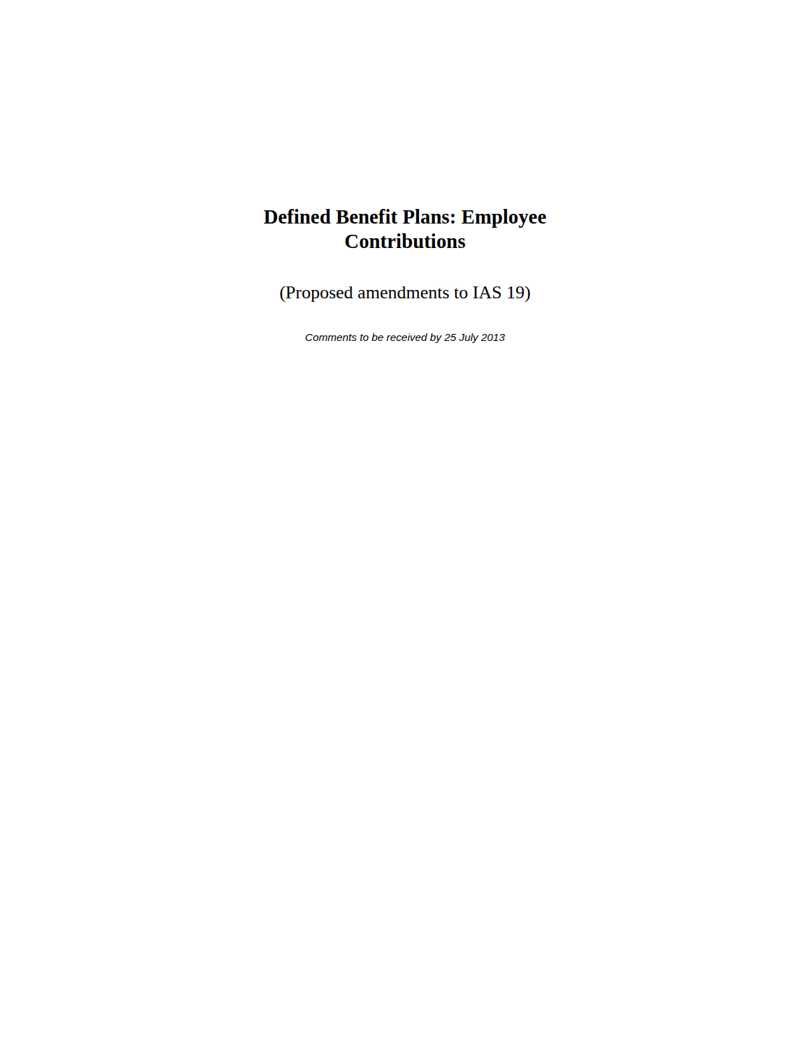Defined Benefit Plans: Employee Contributions
(Proposed amendments to IAS 19)
Comments to be received by 25 July 2013